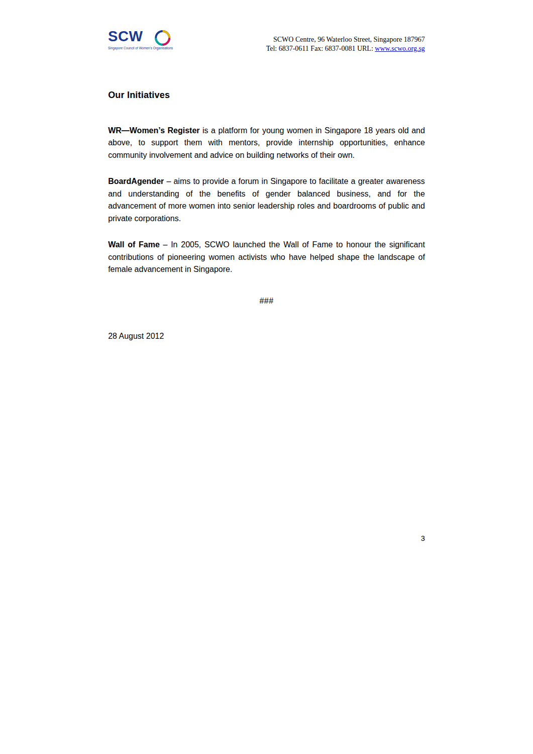SCWO logo SCW Singapore Council of Women's Organisations
SCWO Centre, 96 Waterloo Street, Singapore 187967
Tel: 6837-0611 Fax: 6837-0081 URL: www.scwo.org.sg
Our Initiatives
WR—Women’s Register is a platform for young women in Singapore 18 years old and above, to support them with mentors, provide internship opportunities, enhance community involvement and advice on building networks of their own.
BoardAgender – aims to provide a forum in Singapore to facilitate a greater awareness and understanding of the benefits of gender balanced business, and for the advancement of more women into senior leadership roles and boardrooms of public and private corporations.
Wall of Fame – In 2005, SCWO launched the Wall of Fame to honour the significant contributions of pioneering women activists who have helped shape the landscape of female advancement in Singapore.
###
28 August 2012
3